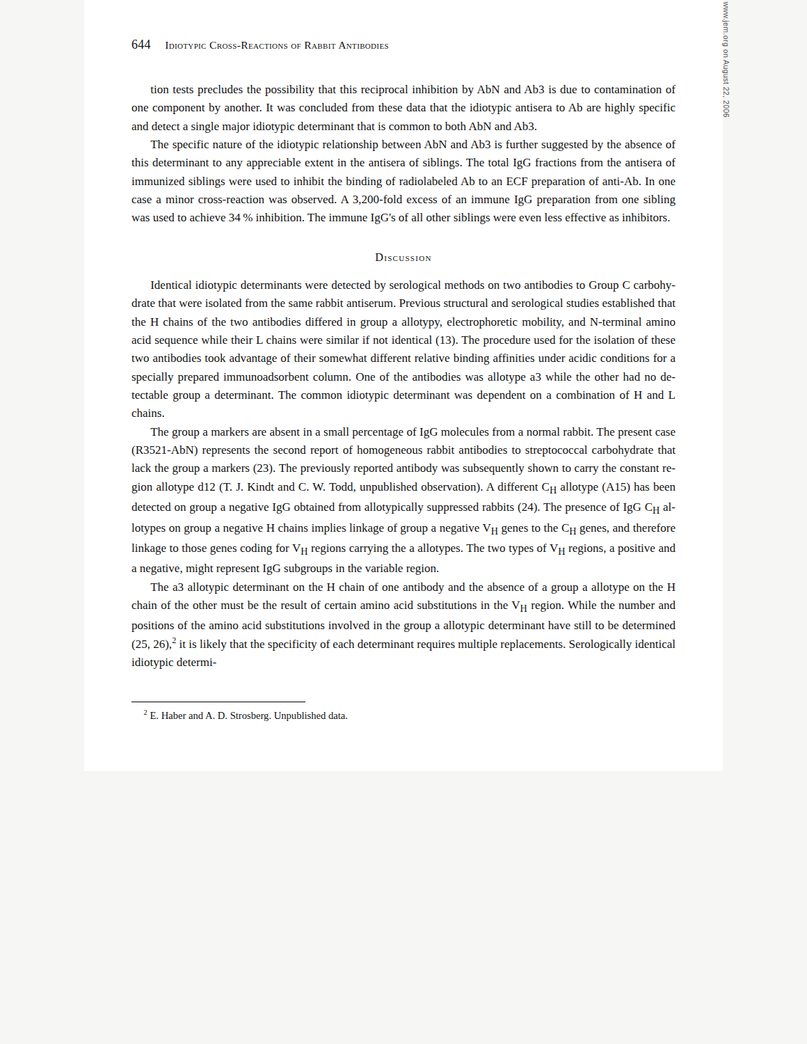Downloaded from www.jem.org on August 22, 2006
644 Idiotypic Cross-Reactions of Rabbit Antibodies
tion tests precludes the possibility that this reciprocal inhibition by AbN and Ab3 is due to contamination of one component by another. It was concluded from these data that the idiotypic antisera to Ab are highly specific and detect a single major idiotypic determinant that is common to both AbN and Ab3.
The specific nature of the idiotypic relationship between AbN and Ab3 is further suggested by the absence of this determinant to any appreciable extent in the antisera of siblings. The total IgG fractions from the antisera of immunized siblings were used to inhibit the binding of radiolabeled Ab to an ECF preparation of anti-Ab. In one case a minor cross-reaction was observed. A 3,200-fold excess of an immune IgG preparation from one sibling was used to achieve 34 % inhibition. The immune IgG's of all other siblings were even less effective as inhibitors.
Discussion
Identical idiotypic determinants were detected by serological methods on two antibodies to Group C carbohydrate that were isolated from the same rabbit antiserum. Previous structural and serological studies established that the H chains of the two antibodies differed in group a allotypy, electrophoretic mobility, and N-terminal amino acid sequence while their L chains were similar if not identical (13). The procedure used for the isolation of these two antibodies took advantage of their somewhat different relative binding affinities under acidic conditions for a specially prepared immunoadsorbent column. One of the antibodies was allotype a3 while the other had no detectable group a determinant. The common idiotypic determinant was dependent on a combination of H and L chains.
The group a markers are absent in a small percentage of IgG molecules from a normal rabbit. The present case (R3521-AbN) represents the second report of homogeneous rabbit antibodies to streptococcal carbohydrate that lack the group a markers (23). The previously reported antibody was subsequently shown to carry the constant region allotype d12 (T. J. Kindt and C. W. Todd, unpublished observation). A different CH allotype (A15) has been detected on group a negative IgG obtained from allotypically suppressed rabbits (24). The presence of IgG CH allotypes on group a negative H chains implies linkage of group a negative VH genes to the CH genes, and therefore linkage to those genes coding for VH regions carrying the a allotypes. The two types of VH regions, a positive and a negative, might represent IgG subgroups in the variable region.
The a3 allotypic determinant on the H chain of one antibody and the absence of a group a allotype on the H chain of the other must be the result of certain amino acid substitutions in the VH region. While the number and positions of the amino acid substitutions involved in the group a allotypic determinant have still to be determined (25, 26),2 it is likely that the specificity of each determinant requires multiple replacements. Serologically identical idiotypic determi-
2 E. Haber and A. D. Strosberg. Unpublished data.